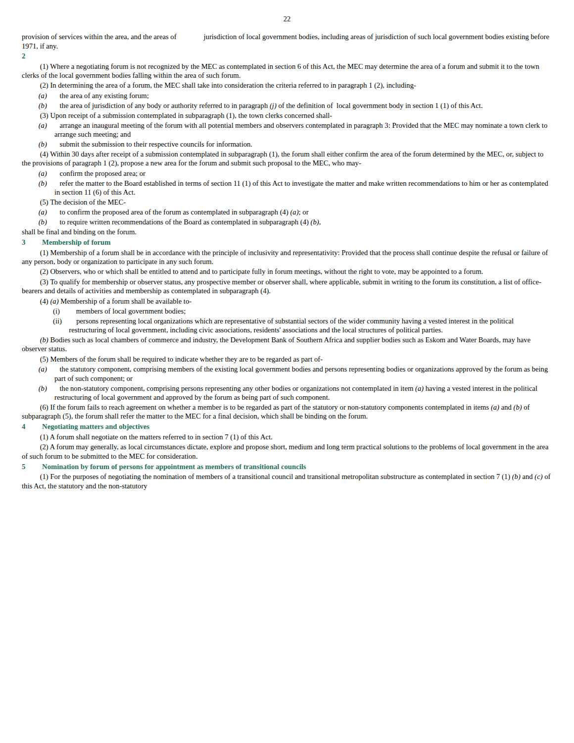22
provision of services within the area, and the areas of jurisdiction of local government bodies, including areas of jurisdiction of such local government bodies existing before 1971, if any.
2
(1) Where a negotiating forum is not recognized by the MEC as contemplated in section 6 of this Act, the MEC may determine the area of a forum and submit it to the town clerks of the local government bodies falling within the area of such forum.
(2) In determining the area of a forum, the MEC shall take into consideration the criteria referred to in paragraph 1 (2), including-
(a) the area of any existing forum;
(b) the area of jurisdiction of any body or authority referred to in paragraph (j) of the definition of local government body in section 1 (1) of this Act.
(3) Upon receipt of a submission contemplated in subparagraph (1), the town clerks concerned shall-
(a) arrange an inaugural meeting of the forum with all potential members and observers contemplated in paragraph 3: Provided that the MEC may nominate a town clerk to arrange such meeting; and
(b) submit the submission to their respective councils for information.
(4) Within 30 days after receipt of a submission contemplated in subparagraph (1), the forum shall either confirm the area of the forum determined by the MEC, or, subject to the provisions of paragraph 1 (2), propose a new area for the forum and submit such proposal to the MEC, who may-
(a) confirm the proposed area; or
(b) refer the matter to the Board established in terms of section 11 (1) of this Act to investigate the matter and make written recommendations to him or her as contemplated in section 11 (6) of this Act.
(5) The decision of the MEC-
(a) to confirm the proposed area of the forum as contemplated in subparagraph (4) (a); or
(b) to require written recommendations of the Board as contemplated in subparagraph (4) (b),
shall be final and binding on the forum.
3 Membership of forum
(1) Membership of a forum shall be in accordance with the principle of inclusivity and representativity: Provided that the process shall continue despite the refusal or failure of any person, body or organization to participate in any such forum.
(2) Observers, who or which shall be entitled to attend and to participate fully in forum meetings, without the right to vote, may be appointed to a forum.
(3) To qualify for membership or observer status, any prospective member or observer shall, where applicable, submit in writing to the forum its constitution, a list of office-bearers and details of activities and membership as contemplated in subparagraph (4).
(4) (a) Membership of a forum shall be available to-
(i) members of local government bodies;
(ii) persons representing local organizations which are representative of substantial sectors of the wider community having a vested interest in the political restructuring of local government, including civic associations, residents' associations and the local structures of political parties.
(b) Bodies such as local chambers of commerce and industry, the Development Bank of Southern Africa and supplier bodies such as Eskom and Water Boards, may have observer status.
(5) Members of the forum shall be required to indicate whether they are to be regarded as part of-
(a) the statutory component, comprising members of the existing local government bodies and persons representing bodies or organizations approved by the forum as being part of such component; or
(b) the non-statutory component, comprising persons representing any other bodies or organizations not contemplated in item (a) having a vested interest in the political restructuring of local government and approved by the forum as being part of such component.
(6) If the forum fails to reach agreement on whether a member is to be regarded as part of the statutory or non-statutory components contemplated in items (a) and (b) of subparagraph (5), the forum shall refer the matter to the MEC for a final decision, which shall be binding on the forum.
4 Negotiating matters and objectives
(1) A forum shall negotiate on the matters referred to in section 7 (1) of this Act.
(2) A forum may generally, as local circumstances dictate, explore and propose short, medium and long term practical solutions to the problems of local government in the area of such forum to be submitted to the MEC for consideration.
5 Nomination by forum of persons for appointment as members of transitional councils
(1) For the purposes of negotiating the nomination of members of a transitional council and transitional metropolitan substructure as contemplated in section 7 (1) (b) and (c) of this Act, the statutory and the non-statutory